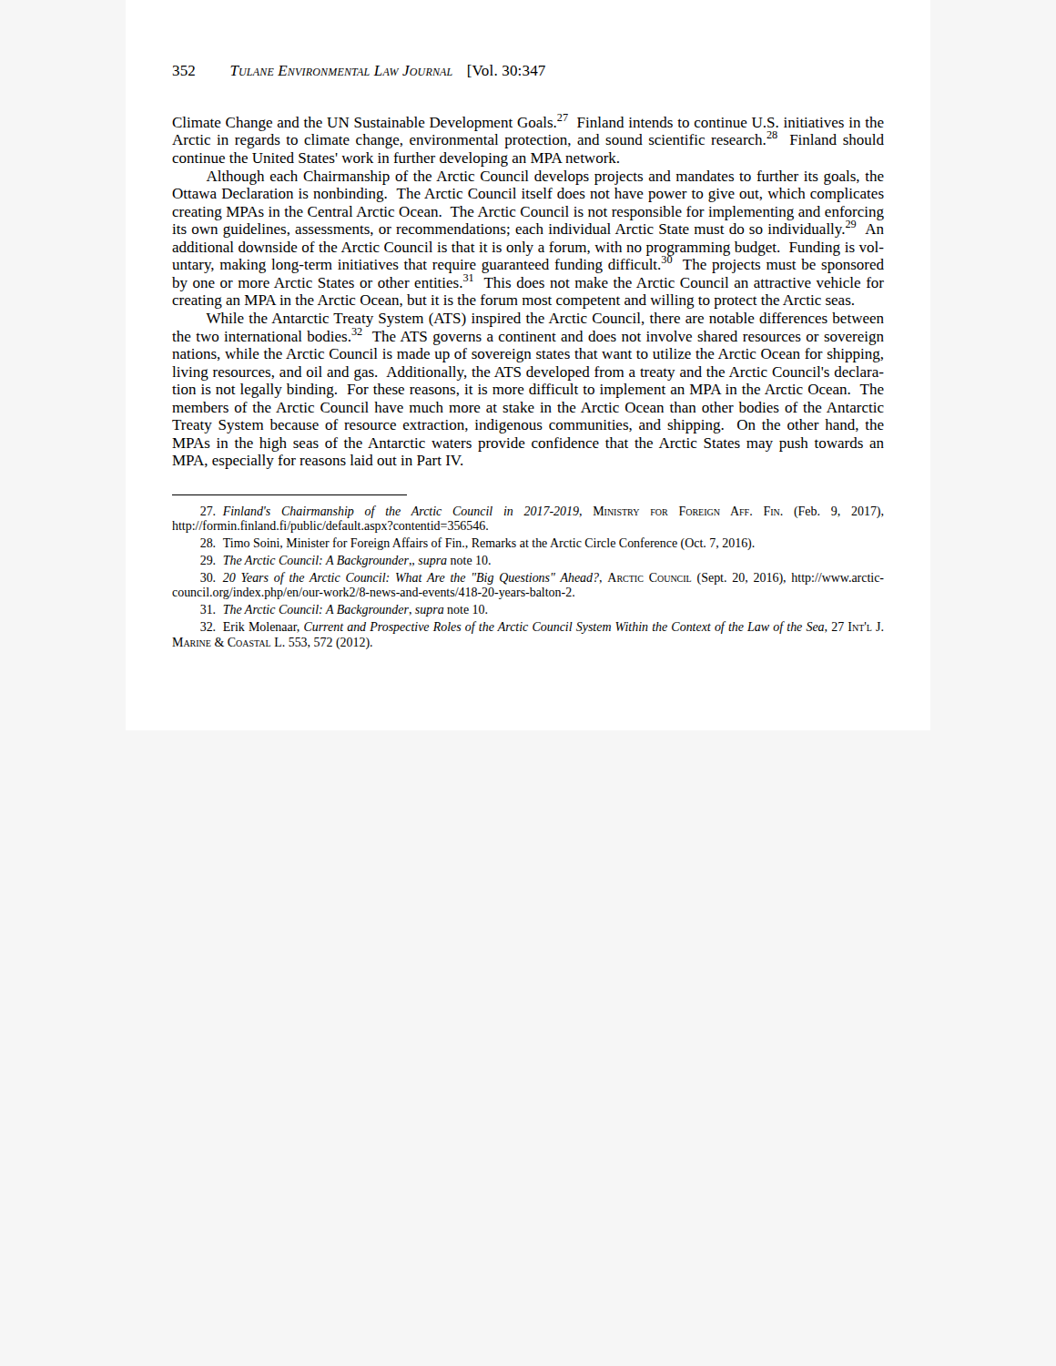352 Tulane Environmental Law Journal[Vol. 30:347
Climate Change and the UN Sustainable Development Goals.27 Finland intends to continue U.S. initiatives in the Arctic in regards to climate change, environmental protection, and sound scientific research.28 Finland should continue the United States' work in further developing an MPA network.
Although each Chairmanship of the Arctic Council develops projects and mandates to further its goals, the Ottawa Declaration is nonbinding. The Arctic Council itself does not have power to give out, which complicates creating MPAs in the Central Arctic Ocean. The Arctic Council is not responsible for implementing and enforcing its own guidelines, assessments, or recommendations; each individual Arctic State must do so individually.29 An additional downside of the Arctic Council is that it is only a forum, with no programming budget. Funding is voluntary, making long-term initiatives that require guaranteed funding difficult.30 The projects must be sponsored by one or more Arctic States or other entities.31 This does not make the Arctic Council an attractive vehicle for creating an MPA in the Arctic Ocean, but it is the forum most competent and willing to protect the Arctic seas.
While the Antarctic Treaty System (ATS) inspired the Arctic Council, there are notable differences between the two international bodies.32 The ATS governs a continent and does not involve shared resources or sovereign nations, while the Arctic Council is made up of sovereign states that want to utilize the Arctic Ocean for shipping, living resources, and oil and gas. Additionally, the ATS developed from a treaty and the Arctic Council's declaration is not legally binding. For these reasons, it is more difficult to implement an MPA in the Arctic Ocean. The members of the Arctic Council have much more at stake in the Arctic Ocean than other bodies of the Antarctic Treaty System because of resource extraction, indigenous communities, and shipping. On the other hand, the MPAs in the high seas of the Antarctic waters provide confidence that the Arctic States may push towards an MPA, especially for reasons laid out in Part IV.
27. Finland's Chairmanship of the Arctic Council in 2017-2019, Ministry for Foreign Aff. Fin. (Feb. 9, 2017), http://formin.finland.fi/public/default.aspx?contentid=356546.
28. Timo Soini, Minister for Foreign Affairs of Fin., Remarks at the Arctic Circle Conference (Oct. 7, 2016).
29. The Arctic Council: A Backgrounder,, supra note 10.
30. 20 Years of the Arctic Council: What Are the "Big Questions" Ahead?, Arctic Council (Sept. 20, 2016), http://www.arctic-council.org/index.php/en/our-work2/8-news-and-events/418-20-years-balton-2.
31. The Arctic Council: A Backgrounder, supra note 10.
32. Erik Molenaar, Current and Prospective Roles of the Arctic Council System Within the Context of the Law of the Sea, 27 Int'l J. Marine & Coastal L. 553, 572 (2012).